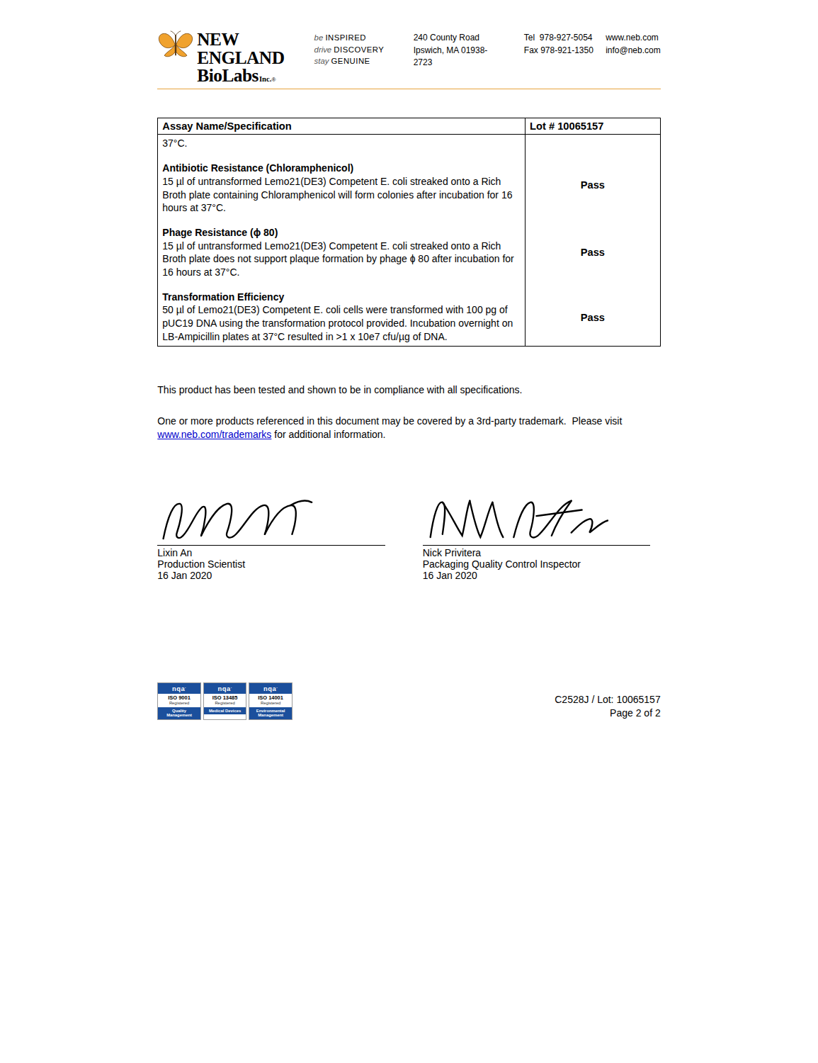NEW ENGLAND BioLabs Inc.®
be INSPIRED
drive DISCOVERY
stay GENUINE
240 County Road
Ipswich, MA 01938-2723
Tel 978-927-5054
Fax 978-921-1350
www.neb.com
info@neb.com
| Assay Name/Specification | Lot # 10065157 |
| --- | --- |
| 37°C. Antibiotic Resistance (Chloramphenicol) 15 µl of untransformed Lemo21(DE3) Competent E. coli streaked onto a Rich Broth plate containing Chloramphenicol will form colonies after incubation for 16 hours at 37°C. Phage Resistance (ɸ 80) 15 µl of untransformed Lemo21(DE3) Competent E. coli streaked onto a Rich Broth plate does not support plaque formation by phage ɸ 80 after incubation for 16 hours at 37°C. Transformation Efficiency 50 µl of Lemo21(DE3) Competent E. coli cells were transformed with 100 pg of pUC19 DNA using the transformation protocol provided. Incubation overnight on LB-Ampicillin plates at 37°C resulted in >1 x 10e7 cfu/µg of DNA. | Pass Pass Pass |
This product has been tested and shown to be in compliance with all specifications.
One or more products referenced in this document may be covered by a 3rd-party trademark. Please visit
www.neb.com/trademarks for additional information.
Lixin An
Production Scientist
16 Jan 2020
Nick Privitera
Packaging Quality Control Inspector
16 Jan 2020
nqa.
ISO 9001
Registered
Quality
Management
nqa.
ISO 13485
Registered
Medical Devices
nqa.
ISO 14001
Registered
Environmental
Management
C2528J / Lot: 10065157
Page 2 of 2